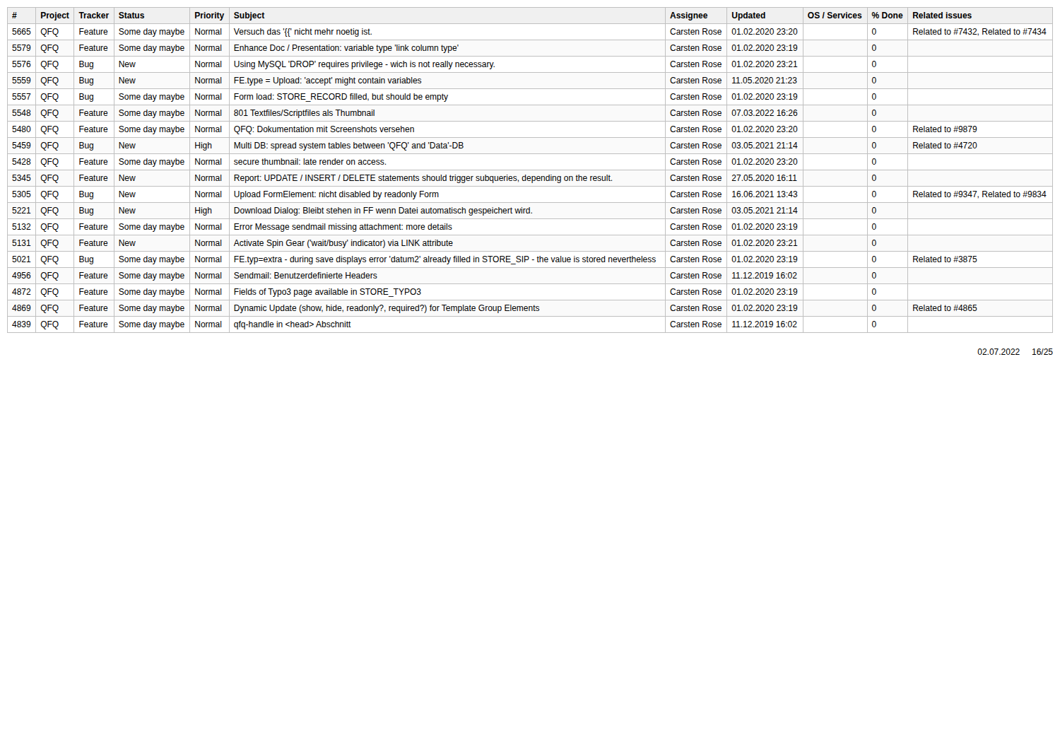| # | Project | Tracker | Status | Priority | Subject | Assignee | Updated | OS / Services | % Done | Related issues |
| --- | --- | --- | --- | --- | --- | --- | --- | --- | --- | --- |
| 5665 | QFQ | Feature | Some day maybe | Normal | Versuch das '{{' nicht mehr noetig ist. | Carsten Rose | 01.02.2020 23:20 | | 0 | Related to #7432, Related to #7434 |
| 5579 | QFQ | Feature | Some day maybe | Normal | Enhance Doc / Presentation: variable type 'link column type' | Carsten Rose | 01.02.2020 23:19 | | 0 | |
| 5576 | QFQ | Bug | New | Normal | Using MySQL 'DROP' requires privilege - wich is not really necessary. | Carsten Rose | 01.02.2020 23:21 | | 0 | |
| 5559 | QFQ | Bug | New | Normal | FE.type = Upload: 'accept' might contain variables | Carsten Rose | 11.05.2020 21:23 | | 0 | |
| 5557 | QFQ | Bug | Some day maybe | Normal | Form load: STORE_RECORD filled, but should be empty | Carsten Rose | 01.02.2020 23:19 | | 0 | |
| 5548 | QFQ | Feature | Some day maybe | Normal | 801 Textfiles/Scriptfiles als Thumbnail | Carsten Rose | 07.03.2022 16:26 | | 0 | |
| 5480 | QFQ | Feature | Some day maybe | Normal | QFQ: Dokumentation mit Screenshots versehen | Carsten Rose | 01.02.2020 23:20 | | 0 | Related to #9879 |
| 5459 | QFQ | Bug | New | High | Multi DB: spread system tables between 'QFQ' and 'Data'-DB | Carsten Rose | 03.05.2021 21:14 | | 0 | Related to #4720 |
| 5428 | QFQ | Feature | Some day maybe | Normal | secure thumbnail: late render on access. | Carsten Rose | 01.02.2020 23:20 | | 0 | |
| 5345 | QFQ | Feature | New | Normal | Report: UPDATE / INSERT / DELETE statements should trigger subqueries, depending on the result. | Carsten Rose | 27.05.2020 16:11 | | 0 | |
| 5305 | QFQ | Bug | New | Normal | Upload FormElement: nicht disabled by readonly Form | Carsten Rose | 16.06.2021 13:43 | | 0 | Related to #9347, Related to #9834 |
| 5221 | QFQ | Bug | New | High | Download Dialog: Bleibt stehen in FF wenn Datei automatisch gespeichert wird. | Carsten Rose | 03.05.2021 21:14 | | 0 | |
| 5132 | QFQ | Feature | Some day maybe | Normal | Error Message sendmail missing attachment: more details | Carsten Rose | 01.02.2020 23:19 | | 0 | |
| 5131 | QFQ | Feature | New | Normal | Activate Spin Gear ('wait/busy' indicator) via LINK attribute | Carsten Rose | 01.02.2020 23:21 | | 0 | |
| 5021 | QFQ | Bug | Some day maybe | Normal | FE.typ=extra - during save displays error 'datum2' already filled in STORE_SIP - the value is stored nevertheless | Carsten Rose | 01.02.2020 23:19 | | 0 | Related to #3875 |
| 4956 | QFQ | Feature | Some day maybe | Normal | Sendmail: Benutzerdefinierte Headers | Carsten Rose | 11.12.2019 16:02 | | 0 | |
| 4872 | QFQ | Feature | Some day maybe | Normal | Fields of Typo3 page available in STORE_TYPO3 | Carsten Rose | 01.02.2020 23:19 | | 0 | |
| 4869 | QFQ | Feature | Some day maybe | Normal | Dynamic Update (show, hide, readonly?, required?) for Template Group Elements | Carsten Rose | 01.02.2020 23:19 | | 0 | Related to #4865 |
| 4839 | QFQ | Feature | Some day maybe | Normal | qfq-handle in <head> Abschnitt | Carsten Rose | 11.12.2019 16:02 | | 0 | |
02.07.2022 16/25